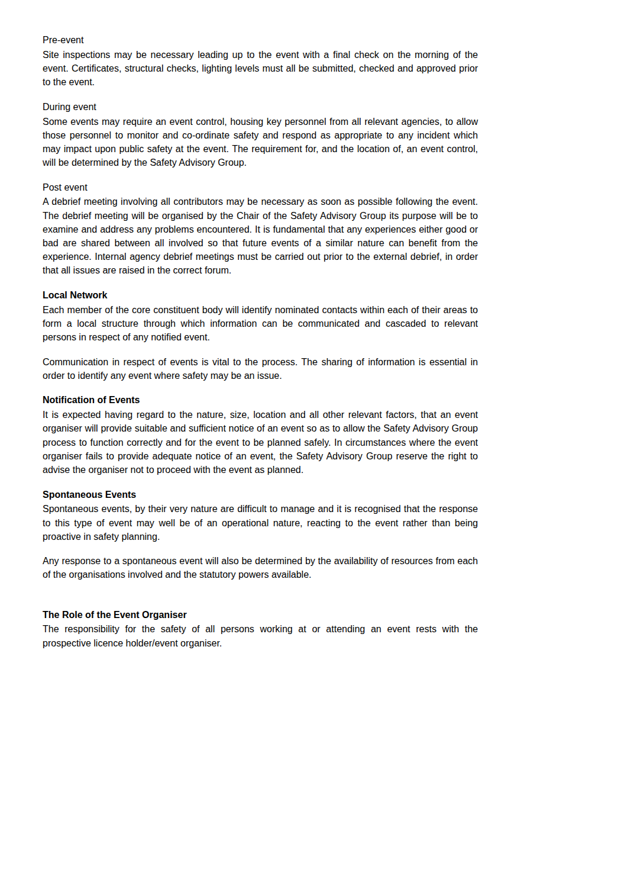Pre-event
Site inspections may be necessary leading up to the event with a final check on the morning of the event. Certificates, structural checks, lighting levels must all be submitted, checked and approved prior to the event.
During event
Some events may require an event control, housing key personnel from all relevant agencies, to allow those personnel to monitor and co-ordinate safety and respond as appropriate to any incident which may impact upon public safety at the event. The requirement for, and the location of, an event control, will be determined by the Safety Advisory Group.
Post event
A debrief meeting involving all contributors may be necessary as soon as possible following the event. The debrief meeting will be organised by the Chair of the Safety Advisory Group its purpose will be to examine and address any problems encountered. It is fundamental that any experiences either good or bad are shared between all involved so that future events of a similar nature can benefit from the experience. Internal agency debrief meetings must be carried out prior to the external debrief, in order that all issues are raised in the correct forum.
Local Network
Each member of the core constituent body will identify nominated contacts within each of their areas to form a local structure through which information can be communicated and cascaded to relevant persons in respect of any notified event.
Communication in respect of events is vital to the process. The sharing of information is essential in order to identify any event where safety may be an issue.
Notification of Events
It is expected having regard to the nature, size, location and all other relevant factors, that an event organiser will provide suitable and sufficient notice of an event so as to allow the Safety Advisory Group process to function correctly and for the event to be planned safely. In circumstances where the event organiser fails to provide adequate notice of an event, the Safety Advisory Group reserve the right to advise the organiser not to proceed with the event as planned.
Spontaneous Events
Spontaneous events, by their very nature are difficult to manage and it is recognised that the response to this type of event may well be of an operational nature, reacting to the event rather than being proactive in safety planning.
Any response to a spontaneous event will also be determined by the availability of resources from each of the organisations involved and the statutory powers available.
The Role of the Event Organiser
The responsibility for the safety of all persons working at or attending an event rests with the prospective licence holder/event organiser.